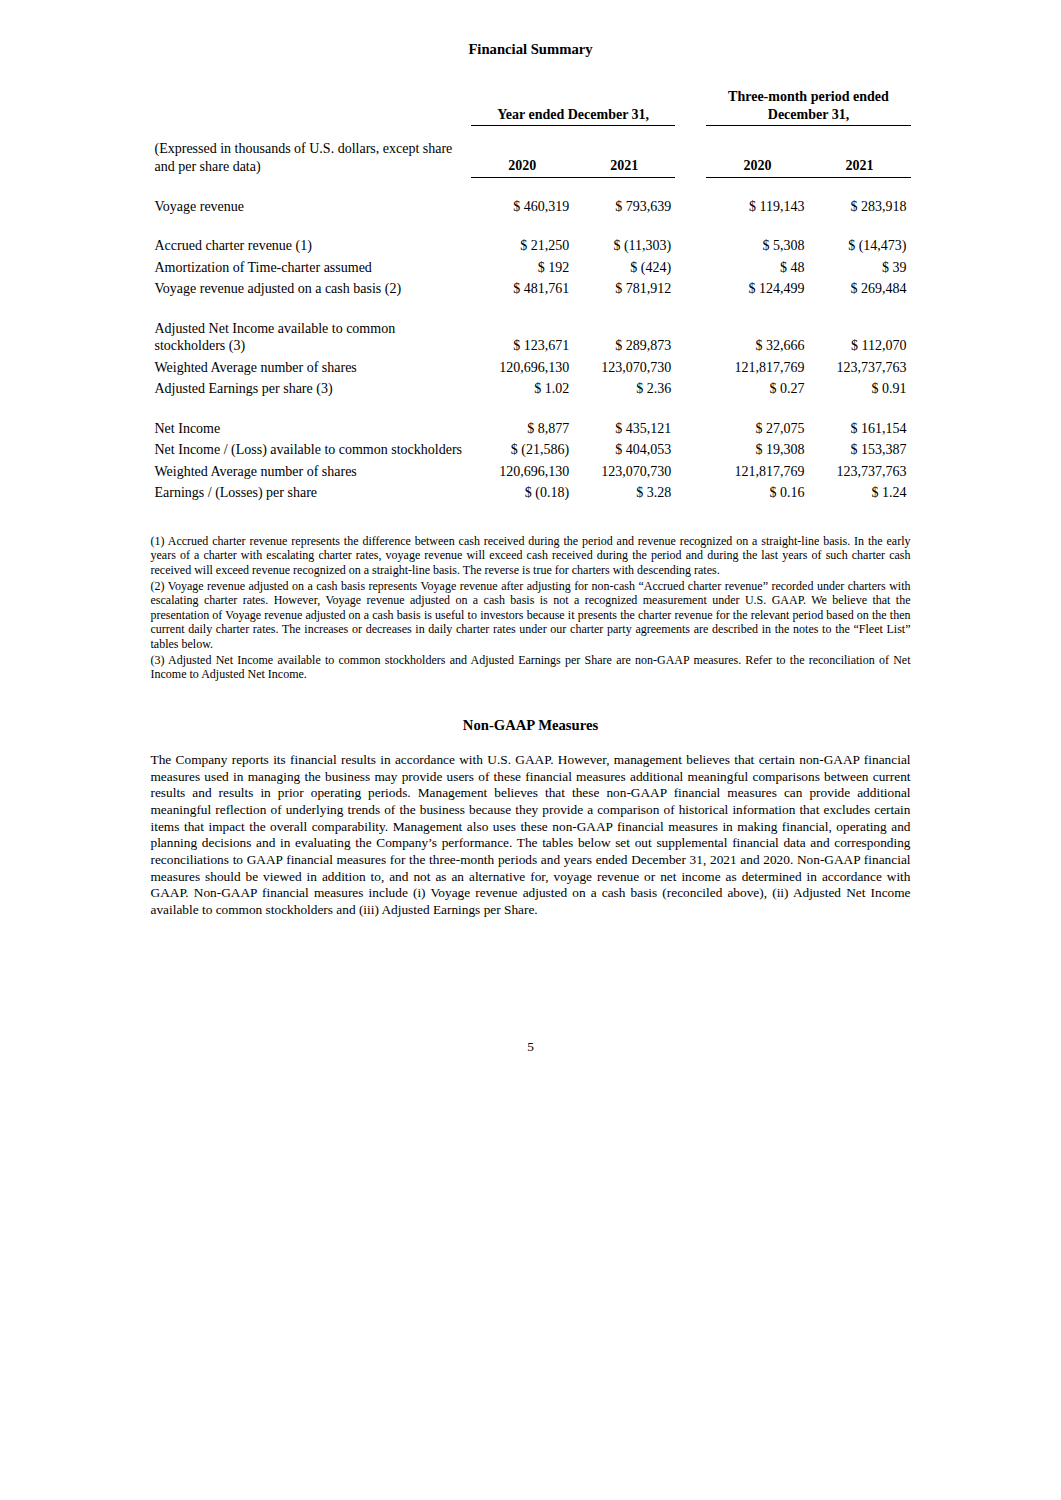Financial Summary
| | Year ended December 31, | | Three-month period ended December 31, |
| (Expressed in thousands of U.S. dollars, except share and per share data) | 2020 | 2021 | | 2020 | 2021 |
| Voyage revenue | $ 460,319 | $ 793,639 | | $ 119,143 | $ 283,918 |
| Accrued charter revenue (1) | $ 21,250 | $ (11,303) | | $ 5,308 | $ (14,473) |
| Amortization of Time-charter assumed | $ 192 | $ (424) | | $ 48 | $ 39 |
| Voyage revenue adjusted on a cash basis (2) | $ 481,761 | $ 781,912 | | $ 124,499 | $ 269,484 |
| Adjusted Net Income available to common stockholders (3) | $ 123,671 | $ 289,873 | | $ 32,666 | $ 112,070 |
| Weighted Average number of shares | 120,696,130 | 123,070,730 | | 121,817,769 | 123,737,763 |
| Adjusted Earnings per share (3) | $ 1.02 | $ 2.36 | | $ 0.27 | $ 0.91 |
| Net Income | $ 8,877 | $ 435,121 | | $ 27,075 | $ 161,154 |
| Net Income / (Loss) available to common stockholders | $ (21,586) | $ 404,053 | | $ 19,308 | $ 153,387 |
| Weighted Average number of shares | 120,696,130 | 123,070,730 | | 121,817,769 | 123,737,763 |
| Earnings / (Losses) per share | $ (0.18) | $ 3.28 | | $ 0.16 | $ 1.24 |
(1) Accrued charter revenue represents the difference between cash received during the period and revenue recognized on a straight-line basis. In the early years of a charter with escalating charter rates, voyage revenue will exceed cash received during the period and during the last years of such charter cash received will exceed revenue recognized on a straight-line basis. The reverse is true for charters with descending rates.
(2) Voyage revenue adjusted on a cash basis represents Voyage revenue after adjusting for non-cash “Accrued charter revenue” recorded under charters with escalating charter rates. However, Voyage revenue adjusted on a cash basis is not a recognized measurement under U.S. GAAP. We believe that the presentation of Voyage revenue adjusted on a cash basis is useful to investors because it presents the charter revenue for the relevant period based on the then current daily charter rates. The increases or decreases in daily charter rates under our charter party agreements are described in the notes to the “Fleet List” tables below.
(3) Adjusted Net Income available to common stockholders and Adjusted Earnings per Share are non-GAAP measures. Refer to the reconciliation of Net Income to Adjusted Net Income.
Non-GAAP Measures
The Company reports its financial results in accordance with U.S. GAAP. However, management believes that certain non-GAAP financial measures used in managing the business may provide users of these financial measures additional meaningful comparisons between current results and results in prior operating periods. Management believes that these non-GAAP financial measures can provide additional meaningful reflection of underlying trends of the business because they provide a comparison of historical information that excludes certain items that impact the overall comparability. Management also uses these non-GAAP financial measures in making financial, operating and planning decisions and in evaluating the Company’s performance. The tables below set out supplemental financial data and corresponding reconciliations to GAAP financial measures for the three-month periods and years ended December 31, 2021 and 2020. Non-GAAP financial measures should be viewed in addition to, and not as an alternative for, voyage revenue or net income as determined in accordance with GAAP. Non-GAAP financial measures include (i) Voyage revenue adjusted on a cash basis (reconciled above), (ii) Adjusted Net Income available to common stockholders and (iii) Adjusted Earnings per Share.
5